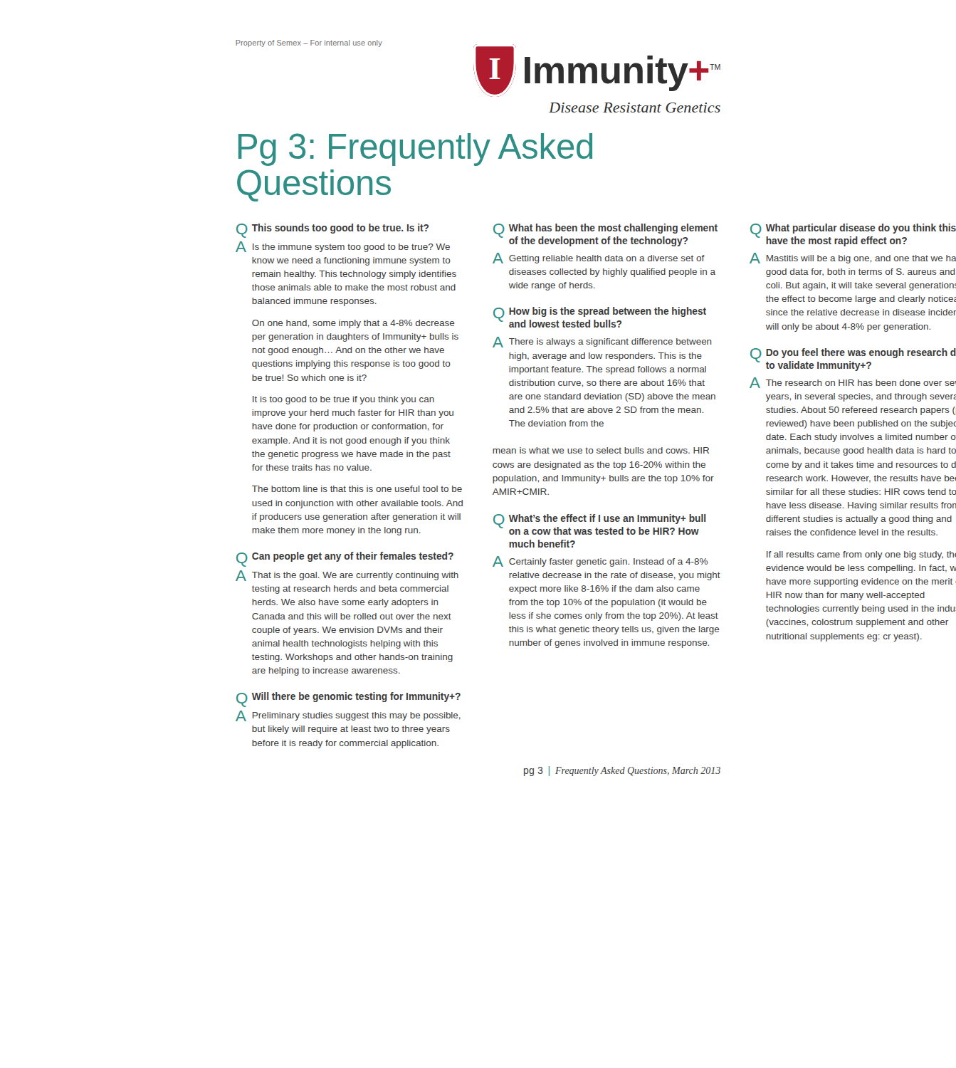Property of Semex – For internal use only
Immunity+TM
Disease Resistant Genetics
Pg 3: Frequently Asked Questions
QThis sounds too good to be true. Is it?
A
Is the immune system too good to be true? We know we need a functioning immune system to remain healthy. This technology simply identifies those animals able to make the most robust and balanced immune responses.
On one hand, some imply that a 4-8% decrease per generation in daughters of Immunity+ bulls is not good enough… And on the other we have questions implying this response is too good to be true! So which one is it?
It is too good to be true if you think you can improve your herd much faster for HIR than you have done for production or conformation, for example. And it is not good enough if you think the genetic progress we have made in the past for these traits has no value.
The bottom line is that this is one useful tool to be used in conjunction with other available tools. And if producers use generation after generation it will make them more money in the long run.
QCan people get any of their females tested?
A
That is the goal. We are currently continuing with testing at research herds and beta commercial herds. We also have some early adopters in Canada and this will be rolled out over the next couple of years. We envision DVMs and their animal health technologists helping with this testing. Workshops and other hands-on training are helping to increase awareness.
QWill there be genomic testing for Immunity+?
A
Preliminary studies suggest this may be possible, but likely will require at least two to three years before it is ready for commercial application.
QWhat has been the most challenging element of the development of the technology?
A
Getting reliable health data on a diverse set of diseases collected by highly qualified people in a wide range of herds.
QHow big is the spread between the highest and lowest tested bulls?
A
There is always a significant difference between high, average and low responders. This is the important feature. The spread follows a normal distribution curve, so there are about 16% that are one standard deviation (SD) above the mean and 2.5% that are above 2 SD from the mean. The deviation from the
mean is what we use to select bulls and cows. HIR cows are designated as the top 16-20% within the population, and Immunity+ bulls are the top 10% for AMIR+CMIR.
QWhat’s the effect if I use an Immunity+ bull on a cow that was tested to be HIR? How much benefit?
A
Certainly faster genetic gain. Instead of a 4-8% relative decrease in the rate of disease, you might expect more like 8-16% if the dam also came from the top 10% of the population (it would be less if she comes only from the top 20%). At least this is what genetic theory tells us, given the large number of genes involved in immune response.
QWhat particular disease do you think this will have the most rapid effect on?
A
Mastitis will be a big one, and one that we have good data for, both in terms of S. aureus and E. coli. But again, it will take several generations for the effect to become large and clearly noticeable, since the relative decrease in disease incidence will only be about 4-8% per generation.
QDo you feel there was enough research done to validate Immunity+?
A
The research on HIR has been done over several years, in several species, and through several studies. About 50 refereed research papers (peer reviewed) have been published on the subject to date. Each study involves a limited number of animals, because good health data is hard to come by and it takes time and resources to do the research work. However, the results have been similar for all these studies: HIR cows tend to have less disease. Having similar results from different studies is actually a good thing and raises the confidence level in the results.
If all results came from only one big study, the evidence would be less compelling. In fact, we have more supporting evidence on the merit of HIR now than for many well-accepted technologies currently being used in the industry (vaccines, colostrum supplement and other nutritional supplements eg: cr yeast).
pg 3|Frequently Asked Questions, March 2013